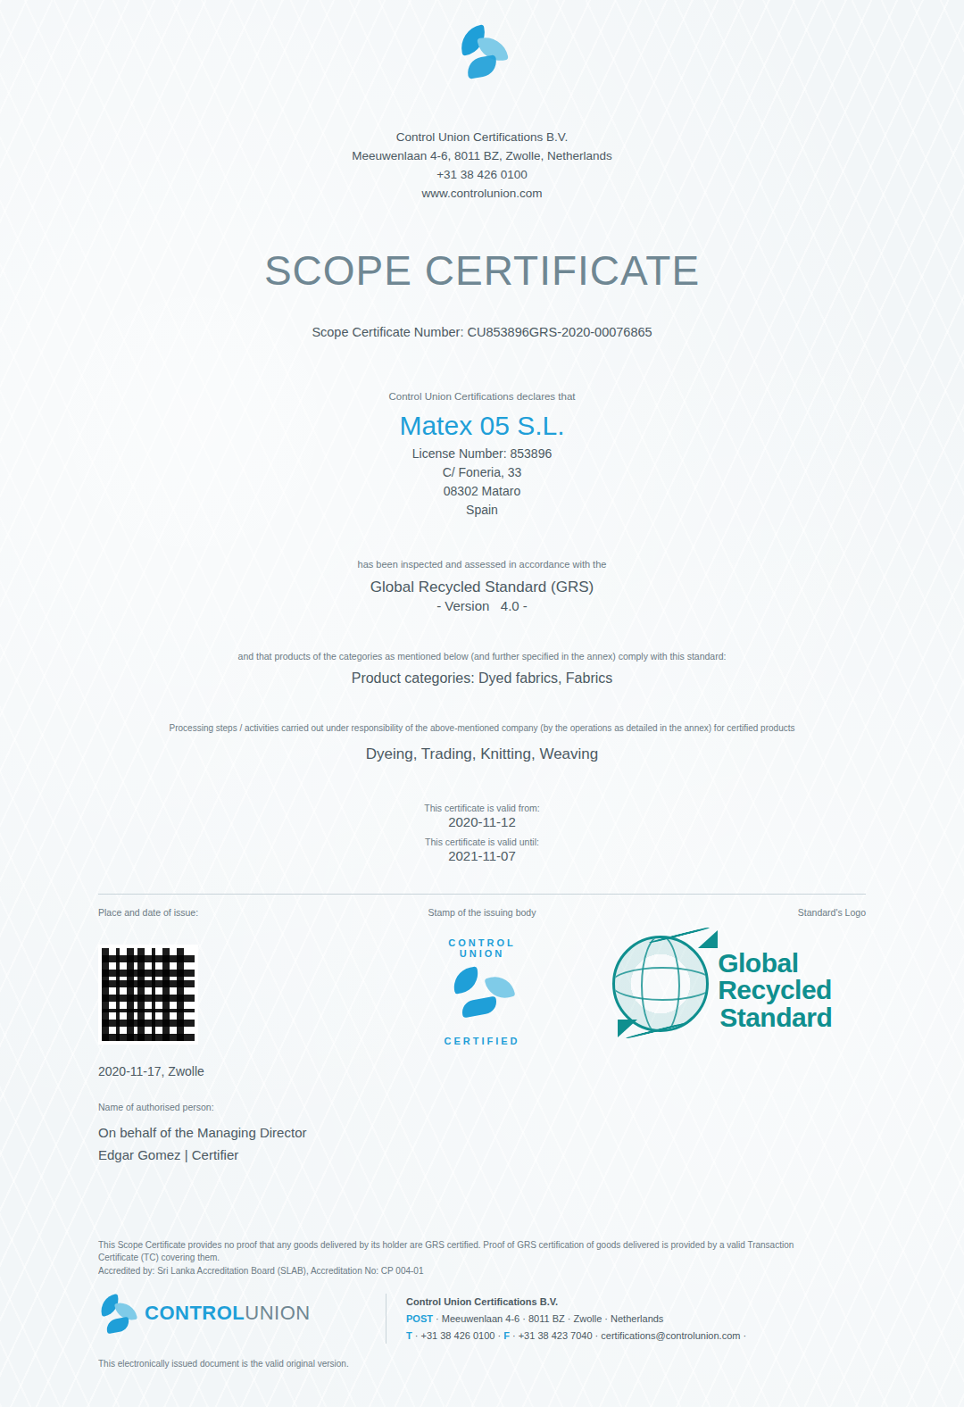Control Union Certifications B.V.
Meeuwenlaan 4-6, 8011 BZ, Zwolle, Netherlands
+31 38 426 0100
www.controlunion.com
SCOPE CERTIFICATE
Scope Certificate Number: CU853896GRS-2020-00076865
Control Union Certifications declares that
Matex 05 S.L.
License Number: 853896
C/ Foneria, 33
08302 Mataro
Spain
has been inspected and assessed in accordance with the
Global Recycled Standard (GRS)
- Version 4.0 -
and that products of the categories as mentioned below (and further specified in the annex) comply with this standard:
Product categories: Dyed fabrics, Fabrics
Processing steps / activities carried out under responsibility of the above-mentioned company (by the operations as detailed in the annex) for certified products
Dyeing, Trading, Knitting, Weaving
This certificate is valid from:
2020-11-12
This certificate is valid until:
2021-11-07
Place and date of issue:
Stamp of the issuing body
Standard's Logo
2020-11-17, Zwolle
Name of authorised person:
On behalf of the Managing Director
Edgar Gomez | Certifier
CONTROL UNION
CERTIFIED
Global Recycled
Standard
This Scope Certificate provides no proof that any goods delivered by its holder are GRS certified. Proof of GRS certification of goods delivered is provided by a valid Transaction Certificate (TC) covering them.
Accredited by: Sri Lanka Accreditation Board (SLAB), Accreditation No: CP 004-01
CONTROLUNION
Control Union Certifications B.V.
POST · Meeuwenlaan 4-6 · 8011 BZ · Zwolle · Netherlands
T · +31 38 426 0100 · F · +31 38 423 7040 · certifications@controlunion.com ·
This electronically issued document is the valid original version.